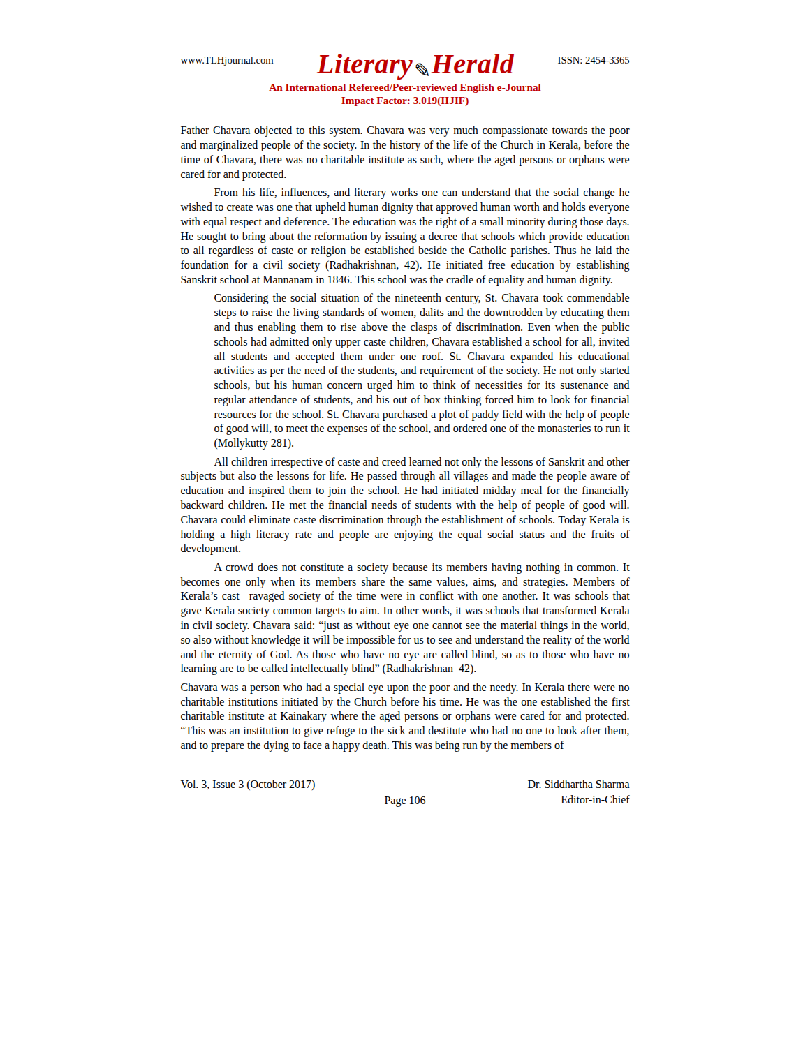www.TLHjournal.com
Literary✎Herald
ISSN: 2454-3365
An International Refereed/Peer-reviewed English e-Journal Impact Factor: 3.019(IIJIF)
Father Chavara objected to this system. Chavara was very much compassionate towards the poor and marginalized people of the society. In the history of the life of the Church in Kerala, before the time of Chavara, there was no charitable institute as such, where the aged persons or orphans were cared for and protected.
From his life, influences, and literary works one can understand that the social change he wished to create was one that upheld human dignity that approved human worth and holds everyone with equal respect and deference. The education was the right of a small minority during those days. He sought to bring about the reformation by issuing a decree that schools which provide education to all regardless of caste or religion be established beside the Catholic parishes. Thus he laid the foundation for a civil society (Radhakrishnan, 42). He initiated free education by establishing Sanskrit school at Mannanam in 1846. This school was the cradle of equality and human dignity.
Considering the social situation of the nineteenth century, St. Chavara took commendable steps to raise the living standards of women, dalits and the downtrodden by educating them and thus enabling them to rise above the clasps of discrimination. Even when the public schools had admitted only upper caste children, Chavara established a school for all, invited all students and accepted them under one roof. St. Chavara expanded his educational activities as per the need of the students, and requirement of the society. He not only started schools, but his human concern urged him to think of necessities for its sustenance and regular attendance of students, and his out of box thinking forced him to look for financial resources for the school. St. Chavara purchased a plot of paddy field with the help of people of good will, to meet the expenses of the school, and ordered one of the monasteries to run it (Mollykutty 281).
All children irrespective of caste and creed learned not only the lessons of Sanskrit and other subjects but also the lessons for life. He passed through all villages and made the people aware of education and inspired them to join the school. He had initiated midday meal for the financially backward children. He met the financial needs of students with the help of people of good will. Chavara could eliminate caste discrimination through the establishment of schools. Today Kerala is holding a high literacy rate and people are enjoying the equal social status and the fruits of development.
A crowd does not constitute a society because its members having nothing in common. It becomes one only when its members share the same values, aims, and strategies. Members of Kerala’s cast –ravaged society of the time were in conflict with one another. It was schools that gave Kerala society common targets to aim. In other words, it was schools that transformed Kerala in civil society. Chavara said: “just as without eye one cannot see the material things in the world, so also without knowledge it will be impossible for us to see and understand the reality of the world and the eternity of God. As those who have no eye are called blind, so as to those who have no learning are to be called intellectually blind” (Radhakrishnan 42).
Chavara was a person who had a special eye upon the poor and the needy. In Kerala there were no charitable institutions initiated by the Church before his time. He was the one established the first charitable institute at Kainakary where the aged persons or orphans were cared for and protected. “This was an institution to give refuge to the sick and destitute who had no one to look after them, and to prepare the dying to face a happy death. This was being run by the members of
Vol. 3, Issue 3 (October 2017)
Dr. Siddhartha Sharma
Page 106
Vol. 3, Issue 3 (October 2017)
Editor-in-Chief